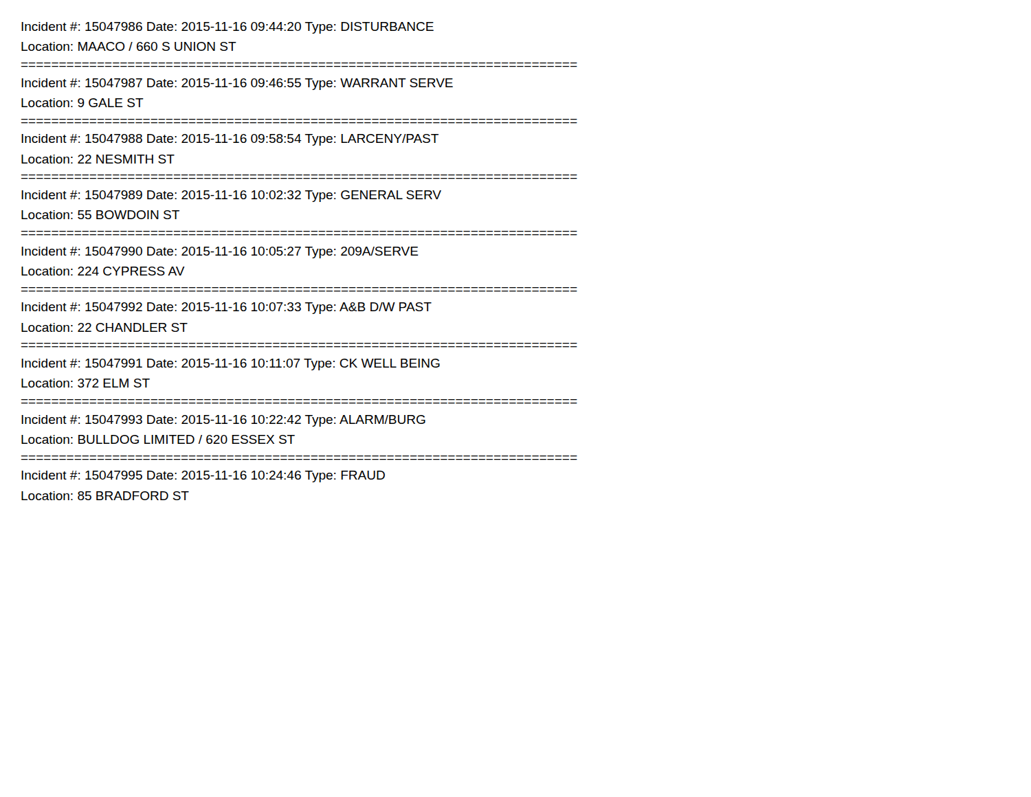Incident #: 15047986 Date: 2015-11-16 09:44:20 Type: DISTURBANCE
Location: MAACO / 660 S UNION ST
=========================================================================
Incident #: 15047987 Date: 2015-11-16 09:46:55 Type: WARRANT SERVE
Location: 9 GALE ST
=========================================================================
Incident #: 15047988 Date: 2015-11-16 09:58:54 Type: LARCENY/PAST
Location: 22 NESMITH ST
=========================================================================
Incident #: 15047989 Date: 2015-11-16 10:02:32 Type: GENERAL SERV
Location: 55 BOWDOIN ST
=========================================================================
Incident #: 15047990 Date: 2015-11-16 10:05:27 Type: 209A/SERVE
Location: 224 CYPRESS AV
=========================================================================
Incident #: 15047992 Date: 2015-11-16 10:07:33 Type: A&B D/W PAST
Location: 22 CHANDLER ST
=========================================================================
Incident #: 15047991 Date: 2015-11-16 10:11:07 Type: CK WELL BEING
Location: 372 ELM ST
=========================================================================
Incident #: 15047993 Date: 2015-11-16 10:22:42 Type: ALARM/BURG
Location: BULLDOG LIMITED / 620 ESSEX ST
=========================================================================
Incident #: 15047995 Date: 2015-11-16 10:24:46 Type: FRAUD
Location: 85 BRADFORD ST